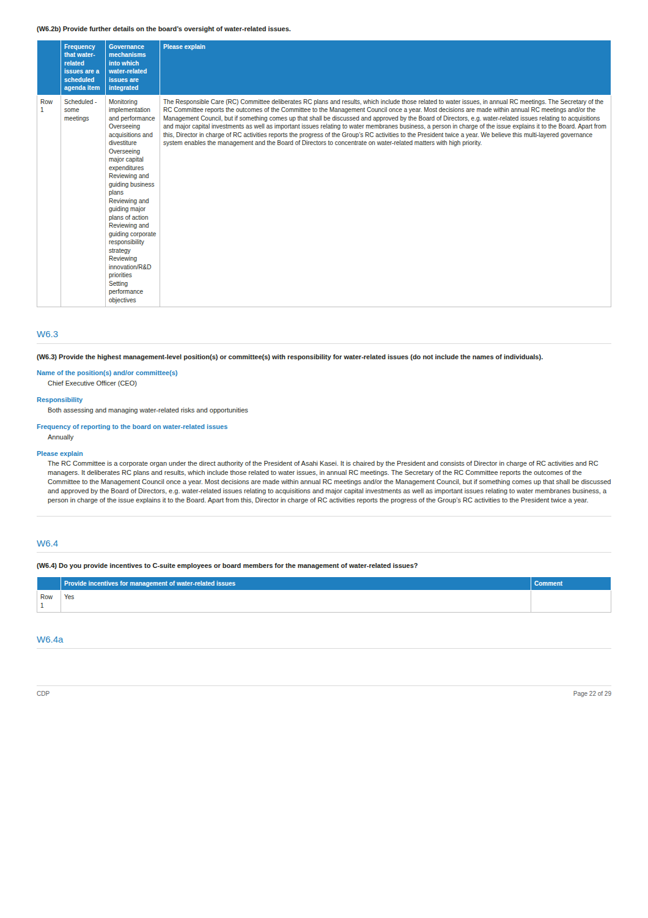(W6.2b) Provide further details on the board’s oversight of water-related issues.
| | Frequency that water-related issues are a scheduled agenda item | Governance mechanisms into which water-related issues are integrated | Please explain |
| --- | --- | --- | --- |
| Row 1 | Scheduled - some meetings | Monitoring implementation and performance Overseeing acquisitions and divestiture Overseeing major capital expenditures Reviewing and guiding business plans Reviewing and guiding major plans of action Reviewing and guiding corporate responsibility strategy Reviewing innovation/R&D priorities Setting performance objectives | The Responsible Care (RC) Committee deliberates RC plans and results, which include those related to water issues, in annual RC meetings. The Secretary of the RC Committee reports the outcomes of the Committee to the Management Council once a year. Most decisions are made within annual RC meetings and/or the Management Council, but if something comes up that shall be discussed and approved by the Board of Directors, e.g. water-related issues relating to acquisitions and major capital investments as well as important issues relating to water membranes business, a person in charge of the issue explains it to the Board. Apart from this, Director in charge of RC activities reports the progress of the Group’s RC activities to the President twice a year. We believe this multi-layered governance system enables the management and the Board of Directors to concentrate on water-related matters with high priority. |
W6.3
(W6.3) Provide the highest management-level position(s) or committee(s) with responsibility for water-related issues (do not include the names of individuals).
Name of the position(s) and/or committee(s)
Chief Executive Officer (CEO)
Responsibility
Both assessing and managing water-related risks and opportunities
Frequency of reporting to the board on water-related issues
Annually
Please explain
The RC Committee is a corporate organ under the direct authority of the President of Asahi Kasei. It is chaired by the President and consists of Director in charge of RC activities and RC managers. It deliberates RC plans and results, which include those related to water issues, in annual RC meetings. The Secretary of the RC Committee reports the outcomes of the Committee to the Management Council once a year. Most decisions are made within annual RC meetings and/or the Management Council, but if something comes up that shall be discussed and approved by the Board of Directors, e.g. water-related issues relating to acquisitions and major capital investments as well as important issues relating to water membranes business, a person in charge of the issue explains it to the Board. Apart from this, Director in charge of RC activities reports the progress of the Group’s RC activities to the President twice a year.
W6.4
(W6.4) Do you provide incentives to C-suite employees or board members for the management of water-related issues?
| | Provide incentives for management of water-related issues | Comment |
| --- | --- | --- |
| Row 1 | Yes | |
W6.4a
CDP Page 22 of 29